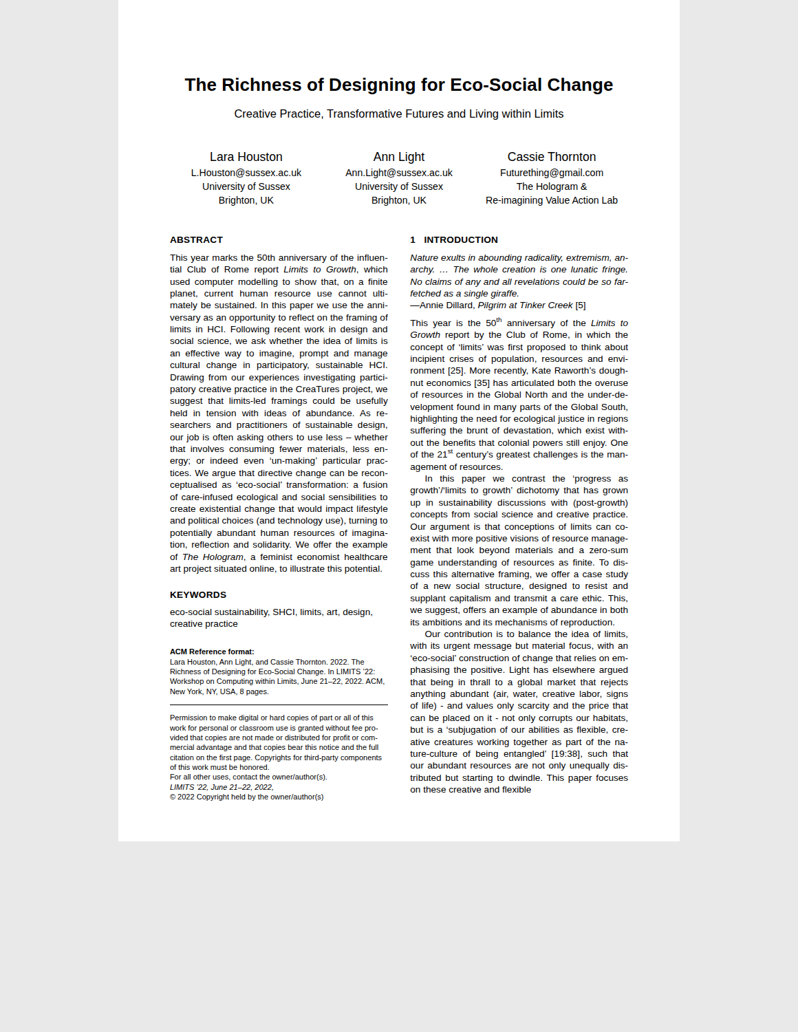The Richness of Designing for Eco-Social Change
Creative Practice, Transformative Futures and Living within Limits
| Lara Houston L.Houston@sussex.ac.uk University of Sussex Brighton, UK | Ann Light Ann.Light@sussex.ac.uk University of Sussex Brighton, UK | Cassie Thornton Futurething@gmail.com The Hologram & Re-imagining Value Action Lab |
ABSTRACT
This year marks the 50th anniversary of the influential Club of Rome report Limits to Growth, which used computer modelling to show that, on a finite planet, current human resource use cannot ultimately be sustained. In this paper we use the anniversary as an opportunity to reflect on the framing of limits in HCI. Following recent work in design and social science, we ask whether the idea of limits is an effective way to imagine, prompt and manage cultural change in participatory, sustainable HCI. Drawing from our experiences investigating participatory creative practice in the CreaTures project, we suggest that limits-led framings could be usefully held in tension with ideas of abundance. As researchers and practitioners of sustainable design, our job is often asking others to use less – whether that involves consuming fewer materials, less energy; or indeed even ‘un-making’ particular practices. We argue that directive change can be reconceptualised as ‘eco-social’ transformation: a fusion of care-infused ecological and social sensibilities to create existential change that would impact lifestyle and political choices (and technology use), turning to potentially abundant human resources of imagination, reflection and solidarity. We offer the example of The Hologram, a feminist economist healthcare art project situated online, to illustrate this potential.
KEYWORDS
eco-social sustainability, SHCI, limits, art, design, creative practice
ACM Reference format:
Lara Houston, Ann Light, and Cassie Thornton. 2022. The Richness of Designing for Eco-Social Change. In LIMITS ’22: Workshop on Computing within Limits, June 21–22, 2022. ACM, New York, NY, USA, 8 pages.
Permission to make digital or hard copies of part or all of this work for personal or classroom use is granted without fee provided that copies are not made or distributed for profit or commercial advantage and that copies bear this notice and the full citation on the first page. Copyrights for third-party components of this work must be honored.
For all other uses, contact the owner/author(s).
LIMITS ’22, June 21–22, 2022,
© 2022 Copyright held by the owner/author(s)
1 INTRODUCTION
Nature exults in abounding radicality, extremism, anarchy. … The whole creation is one lunatic fringe. No claims of any and all revelations could be so far-fetched as a single giraffe.
—Annie Dillard, Pilgrim at Tinker Creek [5]
This year is the 50th anniversary of the Limits to Growth report by the Club of Rome, in which the concept of ‘limits’ was first proposed to think about incipient crises of population, resources and environment [25]. More recently, Kate Raworth’s doughnut economics [35] has articulated both the overuse of resources in the Global North and the under-development found in many parts of the Global South, highlighting the need for ecological justice in regions suffering the brunt of devastation, which exist without the benefits that colonial powers still enjoy. One of the 21st century’s greatest challenges is the management of resources.
In this paper we contrast the ‘progress as growth’/‘limits to growth’ dichotomy that has grown up in sustainability discussions with (post-growth) concepts from social science and creative practice. Our argument is that conceptions of limits can co-exist with more positive visions of resource management that look beyond materials and a zero-sum game understanding of resources as finite. To discuss this alternative framing, we offer a case study of a new social structure, designed to resist and supplant capitalism and transmit a care ethic. This, we suggest, offers an example of abundance in both its ambitions and its mechanisms of reproduction.
Our contribution is to balance the idea of limits, with its urgent message but material focus, with an ‘eco-social’ construction of change that relies on emphasising the positive. Light has elsewhere argued that being in thrall to a global market that rejects anything abundant (air, water, creative labor, signs of life) - and values only scarcity and the price that can be placed on it - not only corrupts our habitats, but is a ‘subjugation of our abilities as flexible, creative creatures working together as part of the nature-culture of being entangled’ [19:38], such that our abundant resources are not only unequally distributed but starting to dwindle. This paper focuses on these creative and flexible